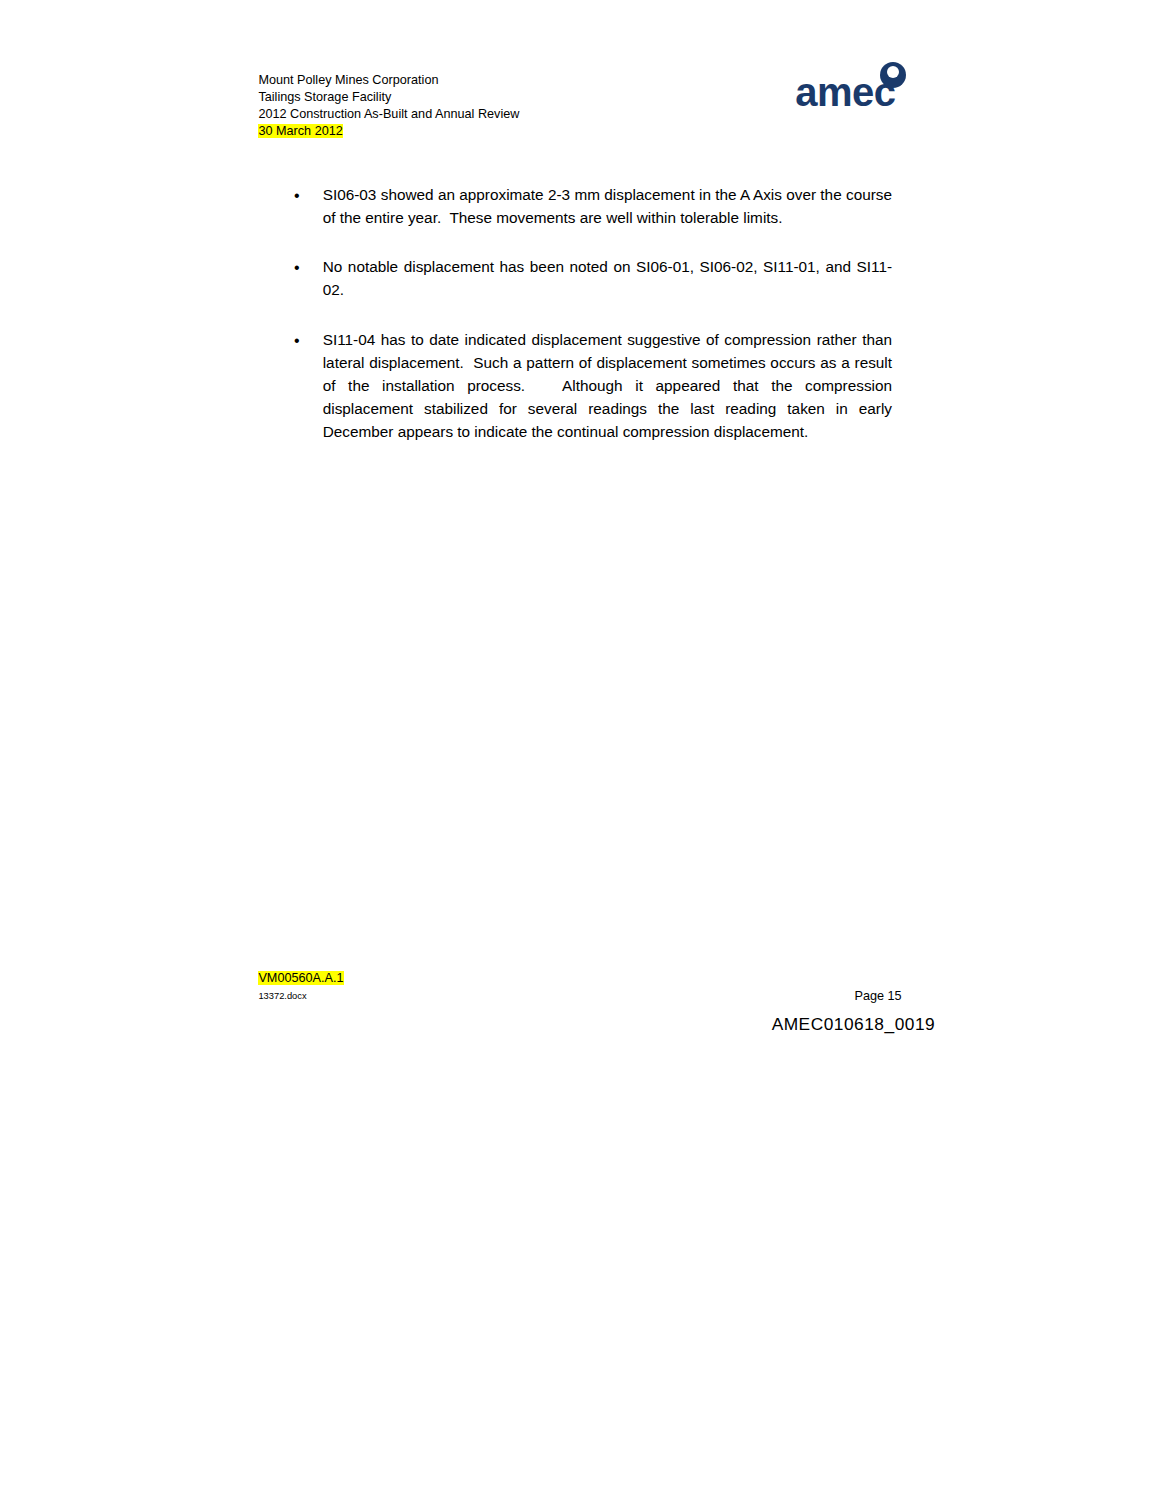Mount Polley Mines Corporation
Tailings Storage Facility
2012 Construction As-Built and Annual Review
30 March 2012
amec
SI06-03 showed an approximate 2-3 mm displacement in the A Axis over the course of the entire year. These movements are well within tolerable limits.
No notable displacement has been noted on SI06-01, SI06-02, SI11-01, and SI11-02.
SI11-04 has to date indicated displacement suggestive of compression rather than lateral displacement. Such a pattern of displacement sometimes occurs as a result of the installation process. Although it appeared that the compression displacement stabilized for several readings the last reading taken in early December appears to indicate the continual compression displacement.
VM00560A.A.1
13372.docx
Page 15
AMEC010618_0019